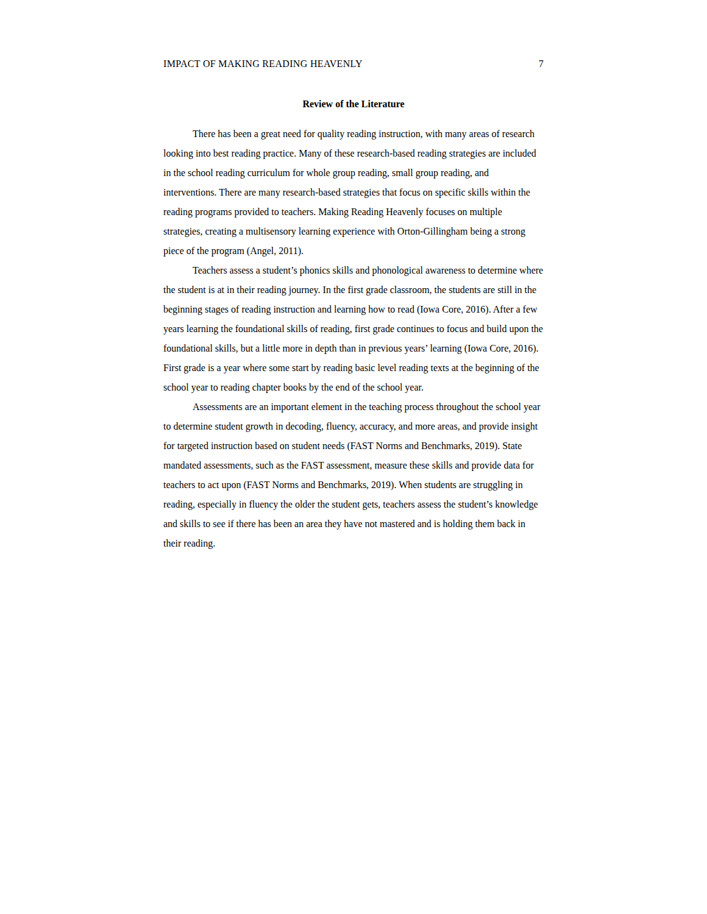Impact of Making Reading Heavenly 7
Review of the Literature
There has been a great need for quality reading instruction, with many areas of research looking into best reading practice. Many of these research-based reading strategies are included in the school reading curriculum for whole group reading, small group reading, and interventions. There are many research-based strategies that focus on specific skills within the reading programs provided to teachers. Making Reading Heavenly focuses on multiple strategies, creating a multisensory learning experience with Orton-Gillingham being a strong piece of the program (Angel, 2011).
Teachers assess a student’s phonics skills and phonological awareness to determine where the student is at in their reading journey. In the first grade classroom, the students are still in the beginning stages of reading instruction and learning how to read (Iowa Core, 2016). After a few years learning the foundational skills of reading, first grade continues to focus and build upon the foundational skills, but a little more in depth than in previous years’ learning (Iowa Core, 2016). First grade is a year where some start by reading basic level reading texts at the beginning of the school year to reading chapter books by the end of the school year.
Assessments are an important element in the teaching process throughout the school year to determine student growth in decoding, fluency, accuracy, and more areas, and provide insight for targeted instruction based on student needs (FAST Norms and Benchmarks, 2019). State mandated assessments, such as the FAST assessment, measure these skills and provide data for teachers to act upon (FAST Norms and Benchmarks, 2019). When students are struggling in reading, especially in fluency the older the student gets, teachers assess the student’s knowledge and skills to see if there has been an area they have not mastered and is holding them back in their reading.